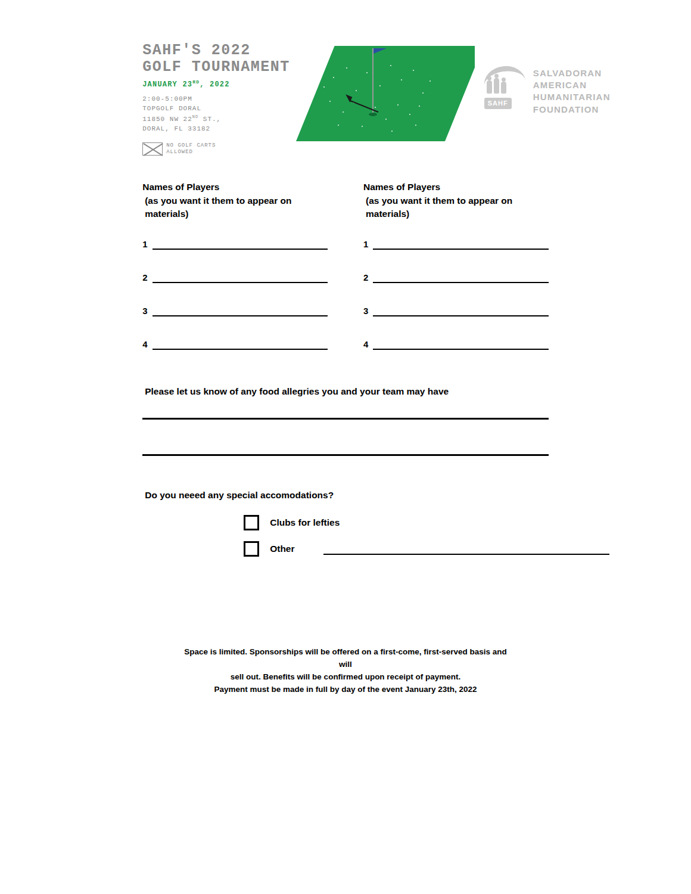SAHF's 2022
Golf Tournament
January 23rd, 2022
2:00-5:00PM
Topgolf Doral
11850 NW 22nd St.,
Doral, FL 33182
No golf carts
allowed
SAHF
Salvadoran
American
Humanitarian
Foundation
Names of Players (as you want it them to appear on materials)
1
2
3
4
Names of Players (as you want it them to appear on materials)
1
2
3
4
Please let us know of any food allegries you and your team may have
Do you neeed any special accomodations?
Clubs for lefties
Other
Space is limited. Sponsorships will be offered on a first-come, first-served basis and will
sell out. Benefits will be confirmed upon receipt of payment.
Payment must be made in full by day of the event January 23th, 2022